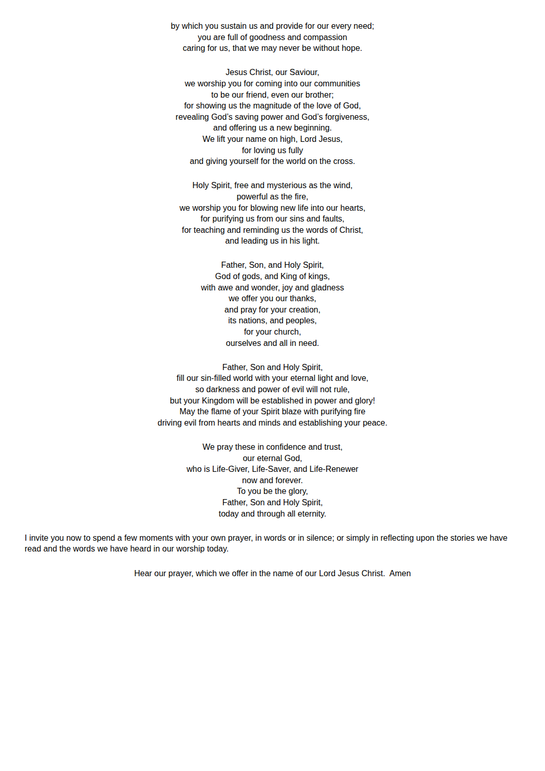by which you sustain us and provide for our every need;
you are full of goodness and compassion
caring for us, that we may never be without hope.
Jesus Christ, our Saviour,
we worship you for coming into our communities
to be our friend, even our brother;
for showing us the magnitude of the love of God,
revealing God’s saving power and God’s forgiveness,
and offering us a new beginning.
We lift your name on high, Lord Jesus,
for loving us fully
and giving yourself for the world on the cross.
Holy Spirit, free and mysterious as the wind,
powerful as the fire,
we worship you for blowing new life into our hearts,
for purifying us from our sins and faults,
for teaching and reminding us the words of Christ,
and leading us in his light.
Father, Son, and Holy Spirit,
God of gods, and King of kings,
with awe and wonder, joy and gladness
we offer you our thanks,
and pray for your creation,
its nations, and peoples,
for your church,
ourselves and all in need.
Father, Son and Holy Spirit,
fill our sin-filled world with your eternal light and love,
so darkness and power of evil will not rule,
but your Kingdom will be established in power and glory!
May the flame of your Spirit blaze with purifying fire
driving evil from hearts and minds and establishing your peace.
We pray these in confidence and trust,
our eternal God,
who is Life-Giver, Life-Saver, and Life-Renewer
now and forever.
To you be the glory,
Father, Son and Holy Spirit,
today and through all eternity.
I invite you now to spend a few moments with your own prayer, in words or in silence; or simply in reflecting upon the stories we have read and the words we have heard in our worship today.
Hear our prayer, which we offer in the name of our Lord Jesus Christ. Amen